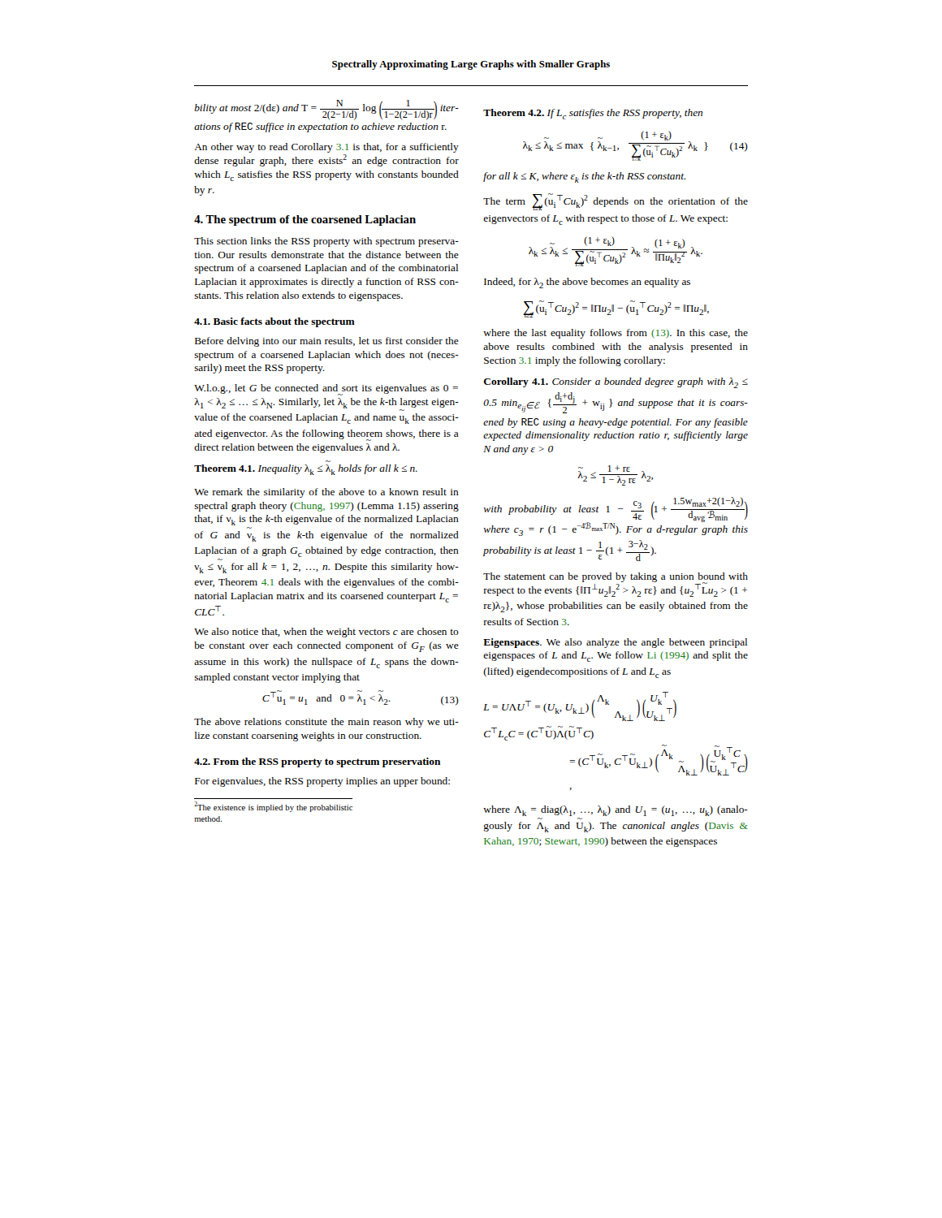Spectrally Approximating Large Graphs with Smaller Graphs
bility at most 2/(dε) and T = N 2(2−1/d) log 11−2(2−1/d)r iterations of REC suffice in expectation to achieve reduction r.
An other way to read Corollary 3.1 is that, for a sufficiently dense regular graph, there exists2 an edge contraction for which Lc satisfies the RSS property with constants bounded by r.
4. The spectrum of the coarsened Laplacian
This section links the RSS property with spectrum preservation. Our results demonstrate that the distance between the spectrum of a coarsened Laplacian and of the combinatorial Laplacian it approximates is directly a function of RSS constants. This relation also extends to eigenspaces.
4.1. Basic facts about the spectrum
Before delving into our main results, let us first consider the spectrum of a coarsened Laplacian which does not (necessarily) meet the RSS property.
W.l.o.g., let G be connected and sort its eigenvalues as 0 = λ1 < λ2 ≤ … ≤ λN. Similarly, let λk be the k-th largest eigenvalue of the coarsened Laplacian Lc and name uk the associated eigenvector. As the following theorem shows, there is a direct relation between the eigenvalues λ and λ.
Theorem 4.1. Inequality λk ≤ λk holds for all k ≤ n.
We remark the similarity of the above to a known result in spectral graph theory (Chung, 1997) (Lemma 1.15) assering that, if νk is the k-th eigenvalue of the normalized Laplacian of G and νk is the k-th eigenvalue of the normalized Laplacian of a graph Gc obtained by edge contraction, then νk ≤ νk for all k = 1, 2, …, n. Despite this similarity however, Theorem 4.1 deals with the eigenvalues of the combinatorial Laplacian matrix and its coarsened counterpart Lc = CLC⊤.
We also notice that, when the weight vectors c are chosen to be constant over each connected component of GF (as we assume in this work) the nullspace of Lc spans the downsampled constant vector implying that
C⊤u1 = u1 and 0 = λ1 < λ2. (13)
The above relations constitute the main reason why we utilize constant coarsening weights in our construction.
4.2. From the RSS property to spectrum preservation
For eigenvalues, the RSS property implies an upper bound:
2The existence is implied by the probabilistic method.
Theorem 4.2. If Lc satisfies the RSS property, then
λk ≤ λk ≤ max { λk−1, (1 + εk)∑i≥k(ui⊤Cuk)2 λk } (14)
for all k ≤ K, where εk is the k-th RSS constant.
The term ∑i≥k(ui⊤Cuk)2 depends on the orientation of the eigenvectors of Lc with respect to those of L. We expect:
λk ≤ λk ≤ (1 + εk)∑i≥k(ui⊤Cuk)2 λk ≈ (1 + εk)‖Πuk‖22 λk.
Indeed, for λ2 the above becomes an equality as
∑i≥2(ui⊤Cu2)2 = ‖Πu2‖ − (u1⊤Cu2)2 = ‖Πu2‖,
where the last equality follows from (13). In this case, the above results combined with the analysis presented in Section 3.1 imply the following corollary:
Corollary 4.1. Consider a bounded degree graph with λ2 ≤ 0.5 mineij∈ℰ {di+dj 2 + wij} and suppose that it is coarsened by REC using a heavy-edge potential. For any feasible expected dimensionality reduction ratio r, sufficiently large N and any ε > 0
λ2 ≤ 1 + rε 1 − λ2 rε λ2,
with probability at least 1 − c34ε 1 + 1.5wmax+2(1−λ2) davg ℬmin where c3 = r (1 − e−4ℬmaxT/N). For a d-regular graph this probability is at least 1 − 1 ε(1 + 3−λ2 d).
The statement can be proved by taking a union bound with respect to the events {‖Π⊥u2‖22 > λ2 rε} and {u2⊤Lu2 > (1 + rε)λ2}, whose probabilities can be easily obtained from the results of Section 3.
Eigenspaces. We also analyze the angle between principal eigenspaces of L and Lc. We follow Li (1994) and split the (lifted) eigendecompositions of L and Lc as
L = UΛU⊤ = (Uk, Uk⊥)
| Λ k | |
| | Λ k⊥ |
| U k ⊤ |
| U k⊥ ⊤ |
C⊤LcC = (C⊤U)Λ(U⊤C) = (C⊤Uk, C⊤Uk⊥)
| Λ k | |
| | Λ k⊥ |
| U k ⊤ C |
| U k⊥ ⊤ C |
,
where Λk = diag(λ1, …, λk) and U1 = (u1, …, uk) (analogously for Λk and Uk). The canonical angles (Davis & Kahan, 1970; Stewart, 1990) between the eigenspaces